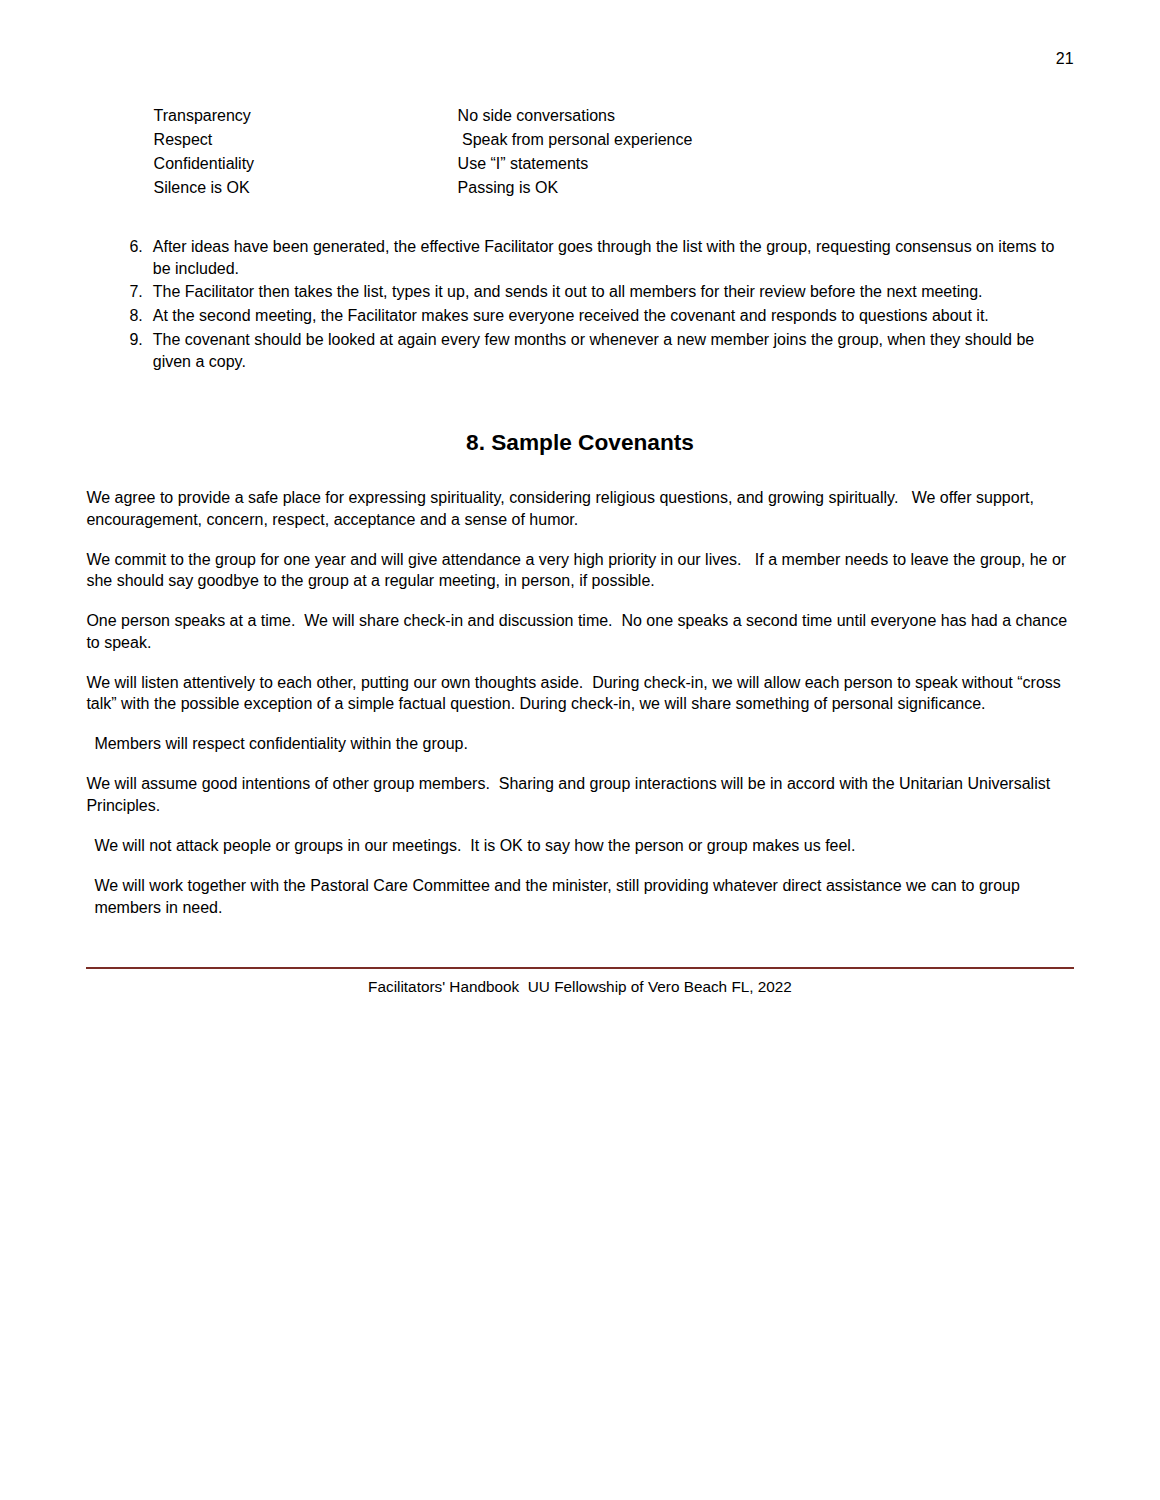21
| Transparency | No side conversations |
| Respect | Speak from personal experience |
| Confidentiality | Use “I” statements |
| Silence is OK | Passing is OK |
After ideas have been generated, the effective Facilitator goes through the list with the group, requesting consensus on items to be included.
The Facilitator then takes the list, types it up, and sends it out to all members for their review before the next meeting.
At the second meeting, the Facilitator makes sure everyone received the covenant and responds to questions about it.
The covenant should be looked at again every few months or whenever a new member joins the group, when they should be given a copy.
8. Sample Covenants
We agree to provide a safe place for expressing spirituality, considering religious questions, and growing spiritually. We offer support, encouragement, concern, respect, acceptance and a sense of humor.
We commit to the group for one year and will give attendance a very high priority in our lives. If a member needs to leave the group, he or she should say goodbye to the group at a regular meeting, in person, if possible.
One person speaks at a time. We will share check-in and discussion time. No one speaks a second time until everyone has had a chance to speak.
We will listen attentively to each other, putting our own thoughts aside. During check-in, we will allow each person to speak without “cross talk” with the possible exception of a simple factual question. During check-in, we will share something of personal significance.
Members will respect confidentiality within the group.
We will assume good intentions of other group members. Sharing and group interactions will be in accord with the Unitarian Universalist Principles.
We will not attack people or groups in our meetings. It is OK to say how the person or group makes us feel.
We will work together with the Pastoral Care Committee and the minister, still providing whatever direct assistance we can to group members in need.
Facilitators' Handbook UU Fellowship of Vero Beach FL, 2022